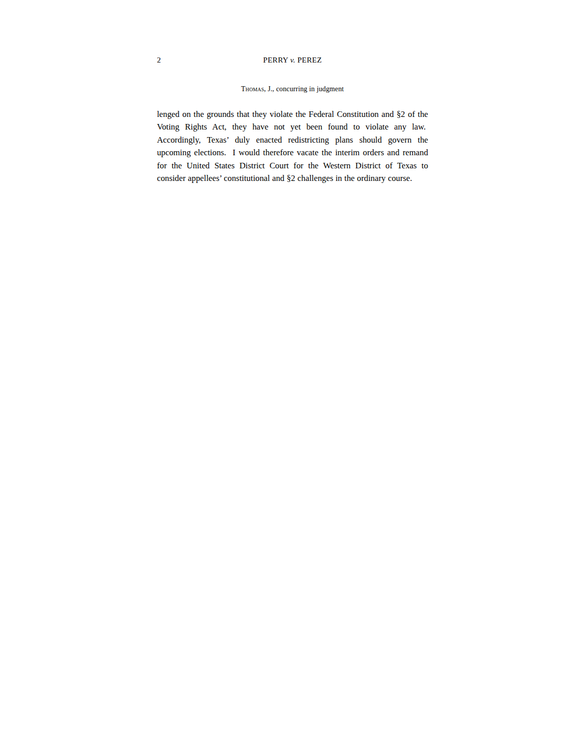2 PERRY v. PEREZ
Thomas, J., concurring in judgment
lenged on the grounds that they violate the Federal Constitution and §2 of the Voting Rights Act, they have not yet been found to violate any law. Accordingly, Texas’ duly enacted redistricting plans should govern the upcoming elections. I would therefore vacate the interim orders and remand for the United States District Court for the Western District of Texas to consider appellees’ constitutional and §2 challenges in the ordinary course.